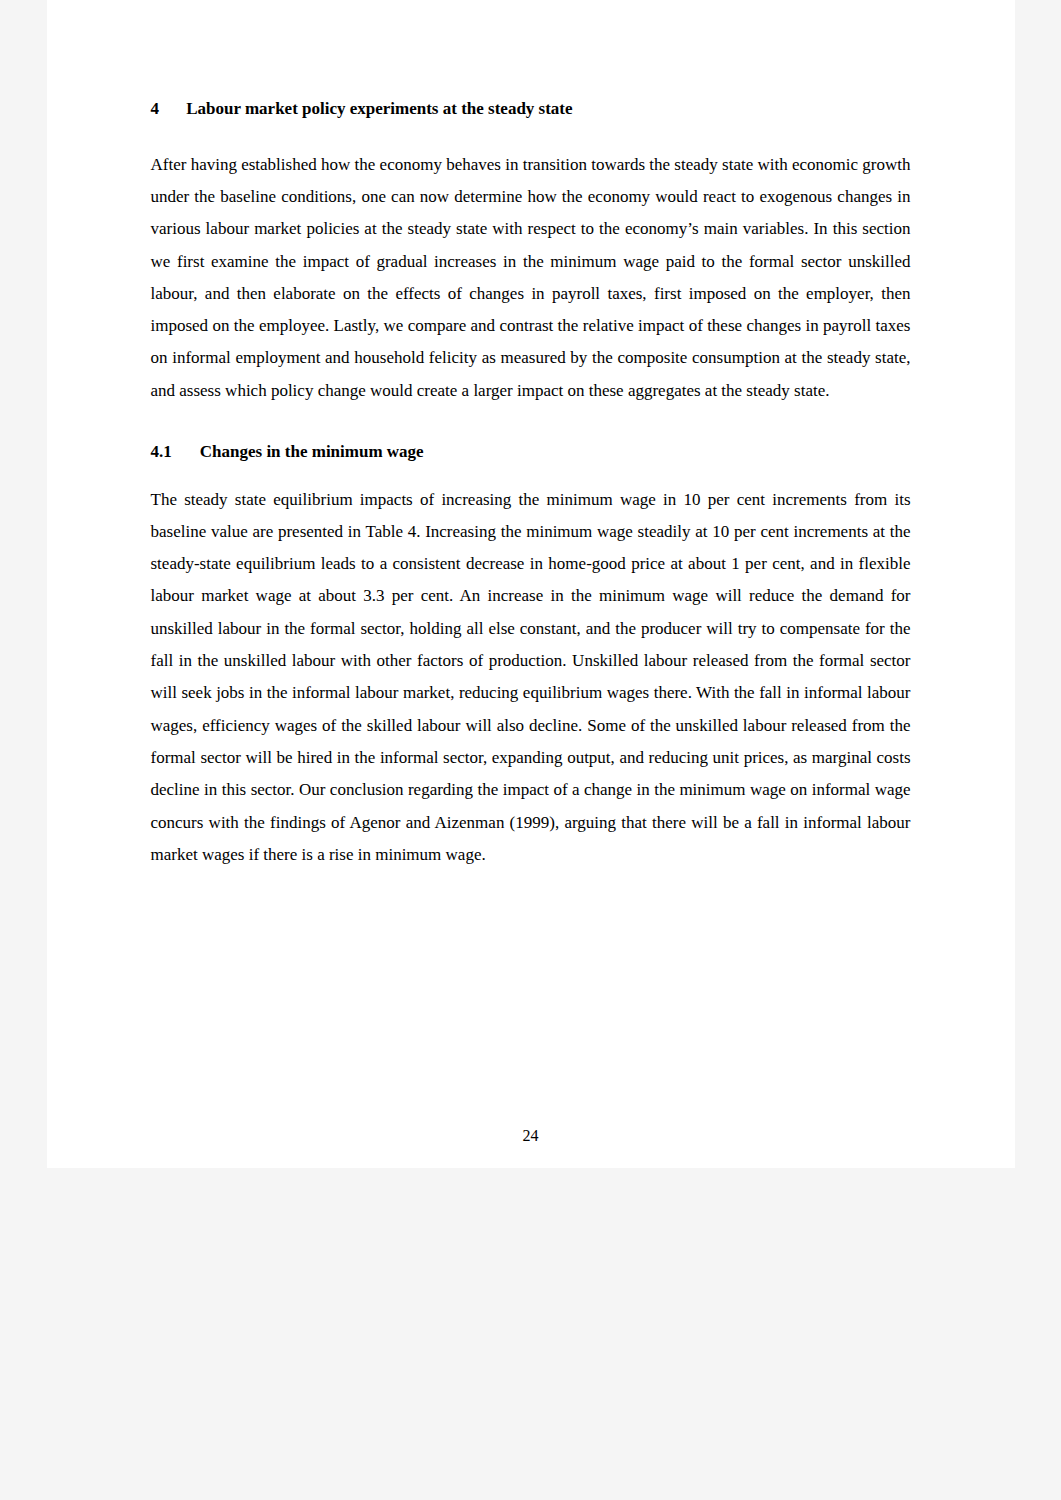4 Labour market policy experiments at the steady state
After having established how the economy behaves in transition towards the steady state with economic growth under the baseline conditions, one can now determine how the economy would react to exogenous changes in various labour market policies at the steady state with respect to the economy’s main variables. In this section we first examine the impact of gradual increases in the minimum wage paid to the formal sector unskilled labour, and then elaborate on the effects of changes in payroll taxes, first imposed on the employer, then imposed on the employee. Lastly, we compare and contrast the relative impact of these changes in payroll taxes on informal employment and household felicity as measured by the composite consumption at the steady state, and assess which policy change would create a larger impact on these aggregates at the steady state.
4.1 Changes in the minimum wage
The steady state equilibrium impacts of increasing the minimum wage in 10 per cent increments from its baseline value are presented in Table 4. Increasing the minimum wage steadily at 10 per cent increments at the steady-state equilibrium leads to a consistent decrease in home-good price at about 1 per cent, and in flexible labour market wage at about 3.3 per cent. An increase in the minimum wage will reduce the demand for unskilled labour in the formal sector, holding all else constant, and the producer will try to compensate for the fall in the unskilled labour with other factors of production. Unskilled labour released from the formal sector will seek jobs in the informal labour market, reducing equilibrium wages there. With the fall in informal labour wages, efficiency wages of the skilled labour will also decline. Some of the unskilled labour released from the formal sector will be hired in the informal sector, expanding output, and reducing unit prices, as marginal costs decline in this sector. Our conclusion regarding the impact of a change in the minimum wage on informal wage concurs with the findings of Agenor and Aizenman (1999), arguing that there will be a fall in informal labour market wages if there is a rise in minimum wage.
24